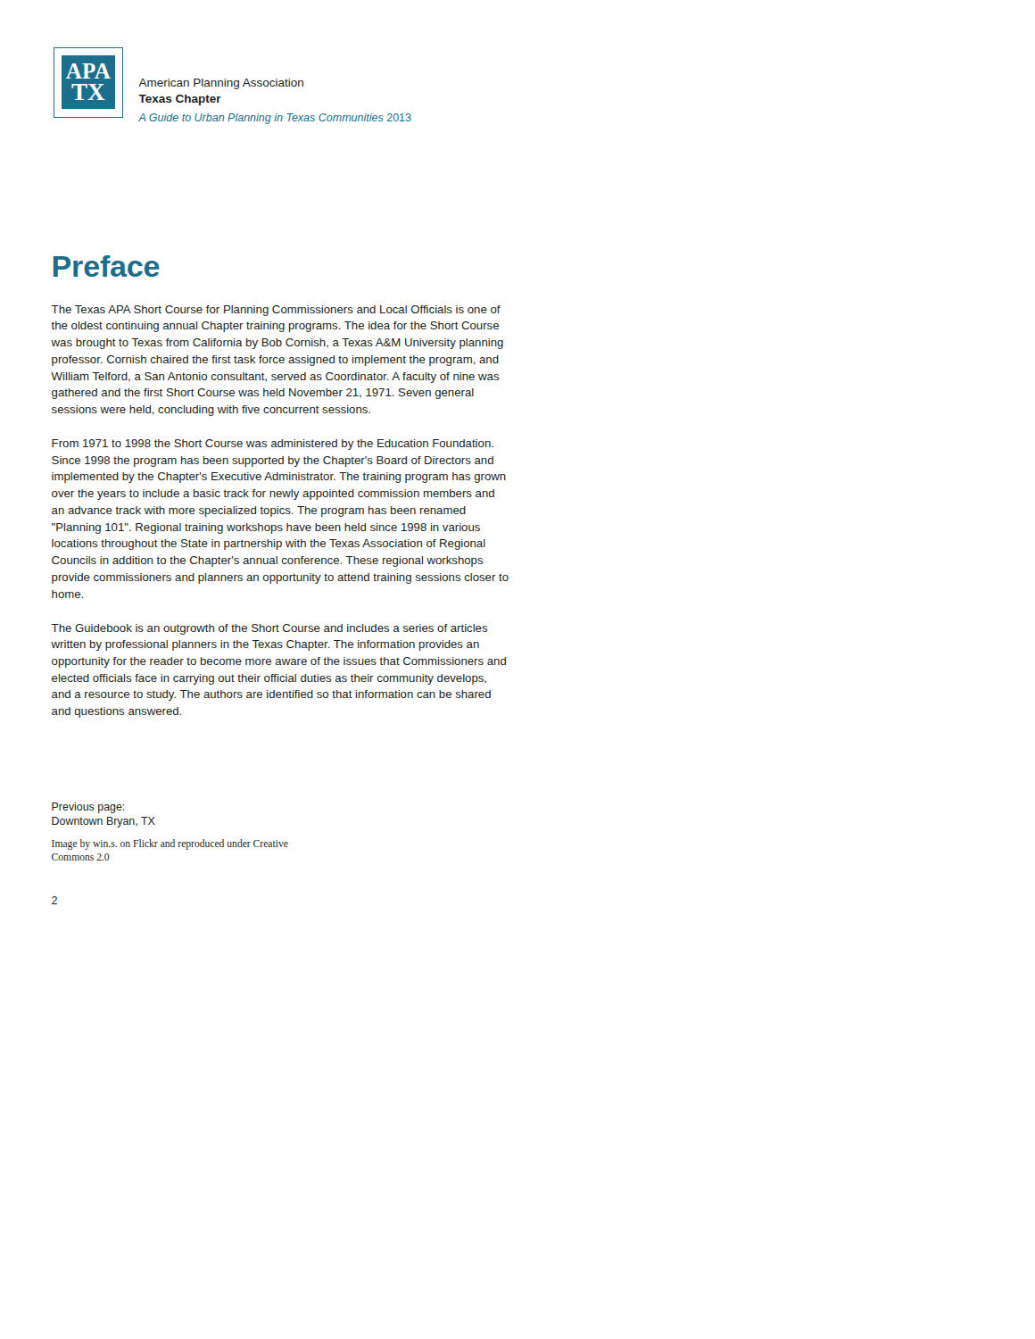APA TX
American Planning Association
Texas Chapter
A Guide to Urban Planning in Texas Communities 2013
Preface
The Texas APA Short Course for Planning Commissioners and Local Officials is one of the oldest continuing annual Chapter training programs. The idea for the Short Course was brought to Texas from California by Bob Cornish, a Texas A&M University planning professor. Cornish chaired the first task force assigned to implement the program, and William Telford, a San Antonio consultant, served as Coordinator. A faculty of nine was gathered and the first Short Course was held November 21, 1971. Seven general sessions were held, concluding with five concurrent sessions.
From 1971 to 1998 the Short Course was administered by the Education Foundation. Since 1998 the program has been supported by the Chapter's Board of Directors and implemented by the Chapter's Executive Administrator. The training program has grown over the years to include a basic track for newly appointed commission members and an advance track with more specialized topics. The program has been renamed "Planning 101". Regional training workshops have been held since 1998 in various locations throughout the State in partnership with the Texas Association of Regional Councils in addition to the Chapter's annual conference. These regional workshops provide commissioners and planners an opportunity to attend training sessions closer to home.
The Guidebook is an outgrowth of the Short Course and includes a series of articles written by professional planners in the Texas Chapter. The information provides an opportunity for the reader to become more aware of the issues that Commissioners and elected officials face in carrying out their official duties as their community develops, and a resource to study. The authors are identified so that information can be shared and questions answered.
Previous page:
Downtown Bryan, TX
Image by win.s. on Flickr and reproduced under Creative Commons 2.0
2